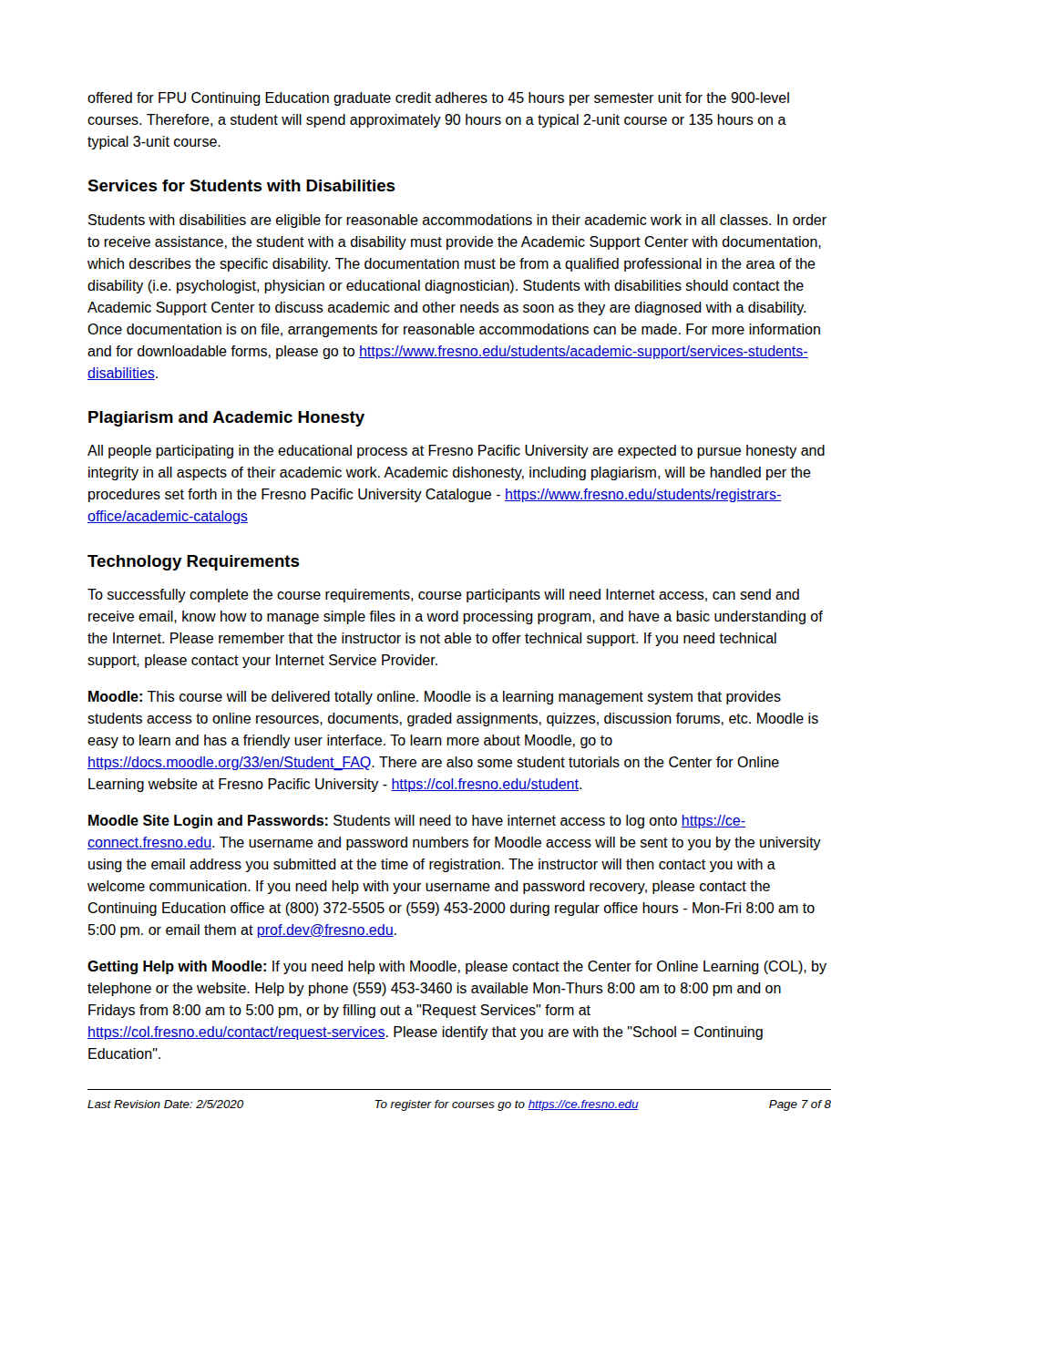offered for FPU Continuing Education graduate credit adheres to 45 hours per semester unit for the 900-level courses. Therefore, a student will spend approximately 90 hours on a typical 2-unit course or 135 hours on a typical 3-unit course.
Services for Students with Disabilities
Students with disabilities are eligible for reasonable accommodations in their academic work in all classes. In order to receive assistance, the student with a disability must provide the Academic Support Center with documentation, which describes the specific disability. The documentation must be from a qualified professional in the area of the disability (i.e. psychologist, physician or educational diagnostician). Students with disabilities should contact the Academic Support Center to discuss academic and other needs as soon as they are diagnosed with a disability. Once documentation is on file, arrangements for reasonable accommodations can be made. For more information and for downloadable forms, please go to https://www.fresno.edu/students/academic-support/services-students-disabilities.
Plagiarism and Academic Honesty
All people participating in the educational process at Fresno Pacific University are expected to pursue honesty and integrity in all aspects of their academic work. Academic dishonesty, including plagiarism, will be handled per the procedures set forth in the Fresno Pacific University Catalogue - https://www.fresno.edu/students/registrars-office/academic-catalogs
Technology Requirements
To successfully complete the course requirements, course participants will need Internet access, can send and receive email, know how to manage simple files in a word processing program, and have a basic understanding of the Internet. Please remember that the instructor is not able to offer technical support. If you need technical support, please contact your Internet Service Provider.
Moodle: This course will be delivered totally online. Moodle is a learning management system that provides students access to online resources, documents, graded assignments, quizzes, discussion forums, etc. Moodle is easy to learn and has a friendly user interface. To learn more about Moodle, go to https://docs.moodle.org/33/en/Student_FAQ. There are also some student tutorials on the Center for Online Learning website at Fresno Pacific University - https://col.fresno.edu/student.
Moodle Site Login and Passwords: Students will need to have internet access to log onto https://ce-connect.fresno.edu. The username and password numbers for Moodle access will be sent to you by the university using the email address you submitted at the time of registration. The instructor will then contact you with a welcome communication. If you need help with your username and password recovery, please contact the Continuing Education office at (800) 372-5505 or (559) 453-2000 during regular office hours - Mon-Fri 8:00 am to 5:00 pm. or email them at prof.dev@fresno.edu.
Getting Help with Moodle: If you need help with Moodle, please contact the Center for Online Learning (COL), by telephone or the website. Help by phone (559) 453-3460 is available Mon-Thurs 8:00 am to 8:00 pm and on Fridays from 8:00 am to 5:00 pm, or by filling out a "Request Services" form at https://col.fresno.edu/contact/request-services. Please identify that you are with the "School = Continuing Education".
Last Revision Date: 2/5/2020 To register for courses go to https://ce.fresno.edu Page 7 of 8